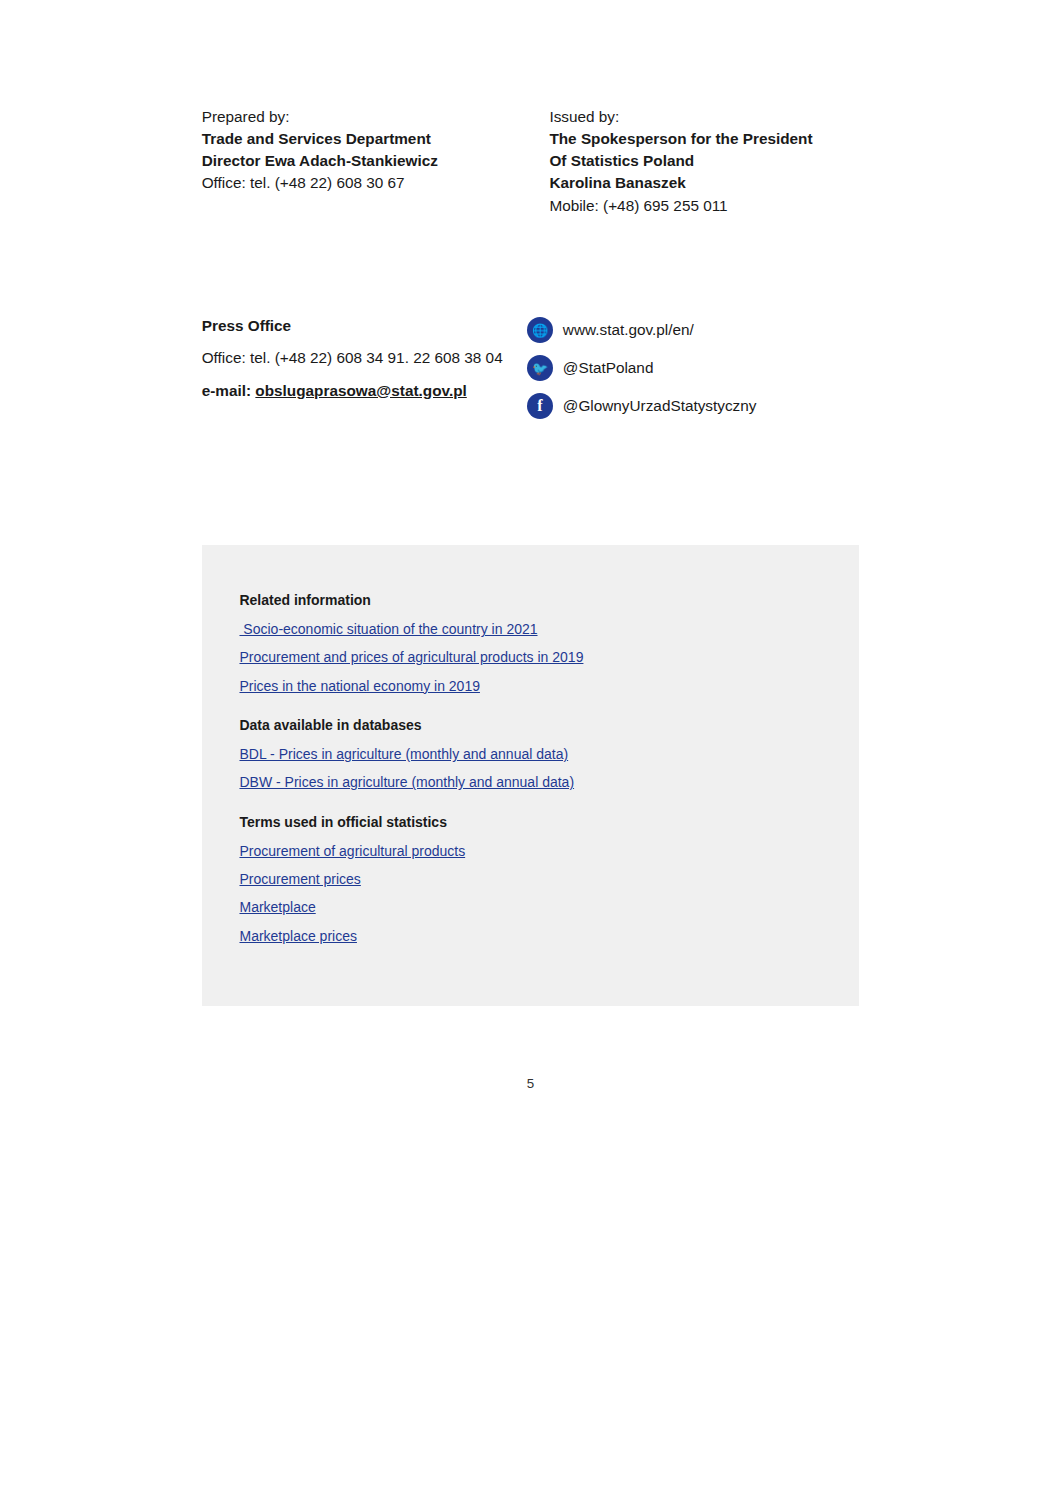Prepared by:
Trade and Services Department
Director Ewa Adach-Stankiewicz
Office: tel. (+48 22) 608 30 67
Issued by:
The Spokesperson for the President
Of Statistics Poland
Karolina Banaszek
Mobile: (+48) 695 255 011
Press Office
Office: tel. (+48 22) 608 34 91. 22 608 38 04
e-mail: obslugaprasowa@stat.gov.pl
🌐 www.stat.gov.pl/en/
🐦 @StatPoland
f @GlownyUrzadStatystyczny
Related information
Socio-economic situation of the country in 2021
Procurement and prices of agricultural products in 2019
Prices in the national economy in 2019
Data available in databases
BDL - Prices in agriculture (monthly and annual data)
DBW - Prices in agriculture (monthly and annual data)
Terms used in official statistics
Procurement of agricultural products
Procurement prices
Marketplace
Marketplace prices
5